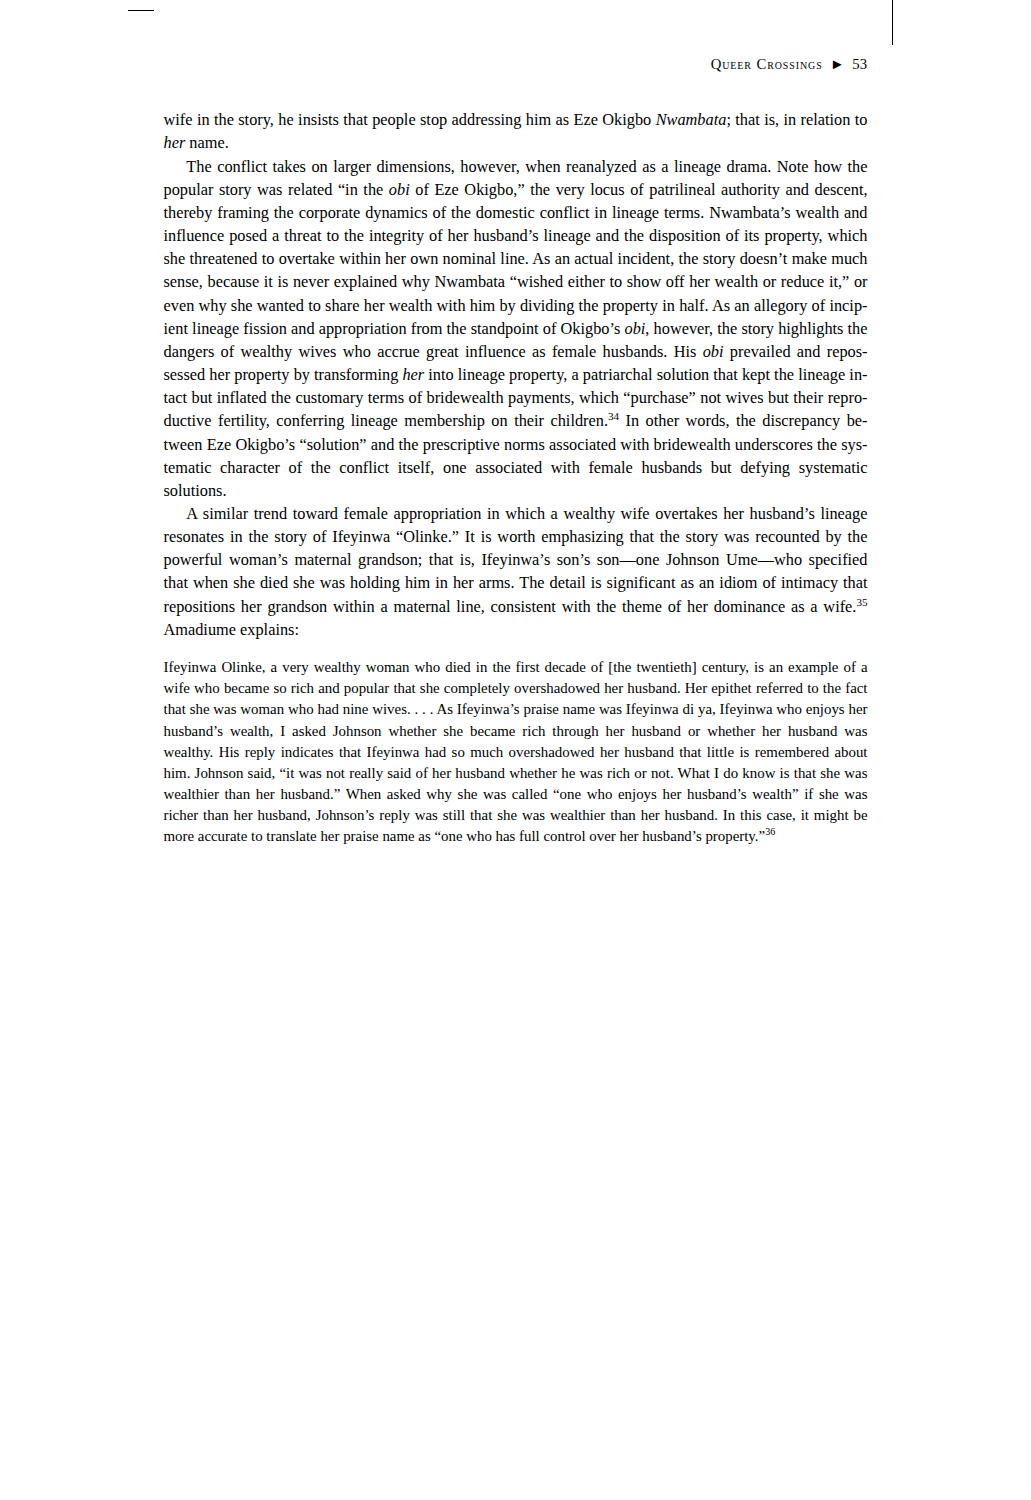Queer Crossings►53
wife in the story, he insists that people stop addressing him as Eze Okigbo Nwambata; that is, in relation to her name.
The conflict takes on larger dimensions, however, when reanalyzed as a lineage drama. Note how the popular story was related “in the obi of Eze Okigbo,” the very locus of patrilineal authority and descent, thereby framing the corporate dynamics of the domestic conflict in lineage terms. Nwambata’s wealth and influence posed a threat to the integrity of her husband’s lineage and the disposition of its property, which she threatened to overtake within her own nominal line. As an actual incident, the story doesn’t make much sense, because it is never explained why Nwambata “wished either to show off her wealth or reduce it,” or even why she wanted to share her wealth with him by dividing the property in half. As an allegory of incipient lineage fission and appropriation from the standpoint of Okigbo’s obi, however, the story highlights the dangers of wealthy wives who accrue great influence as female husbands. His obi prevailed and repossessed her property by transforming her into lineage property, a patriarchal solution that kept the lineage intact but inflated the customary terms of bridewealth payments, which “purchase” not wives but their reproductive fertility, conferring lineage membership on their children.34 In other words, the discrepancy between Eze Okigbo’s “solution” and the prescriptive norms associated with bridewealth underscores the systematic character of the conflict itself, one associated with female husbands but defying systematic solutions.
A similar trend toward female appropriation in which a wealthy wife overtakes her husband’s lineage resonates in the story of Ifeyinwa “Olinke.” It is worth emphasizing that the story was recounted by the powerful woman’s maternal grandson; that is, Ifeyinwa’s son’s son—one Johnson Ume—who specified that when she died she was holding him in her arms. The detail is significant as an idiom of intimacy that repositions her grandson within a maternal line, consistent with the theme of her dominance as a wife.35 Amadiume explains:
Ifeyinwa Olinke, a very wealthy woman who died in the first decade of [the twentieth] century, is an example of a wife who became so rich and popular that she completely overshadowed her husband. Her epithet referred to the fact that she was woman who had nine wives. . . . As Ifeyinwa’s praise name was Ifeyinwa di ya, Ifeyinwa who enjoys her husband’s wealth, I asked Johnson whether she became rich through her husband or whether her husband was wealthy. His reply indicates that Ifeyinwa had so much overshadowed her husband that little is remembered about him. Johnson said, “it was not really said of her husband whether he was rich or not. What I do know is that she was wealthier than her husband.” When asked why she was called “one who enjoys her husband’s wealth” if she was richer than her husband, Johnson’s reply was still that she was wealthier than her husband. In this case, it might be more accurate to translate her praise name as “one who has full control over her husband’s property.”36